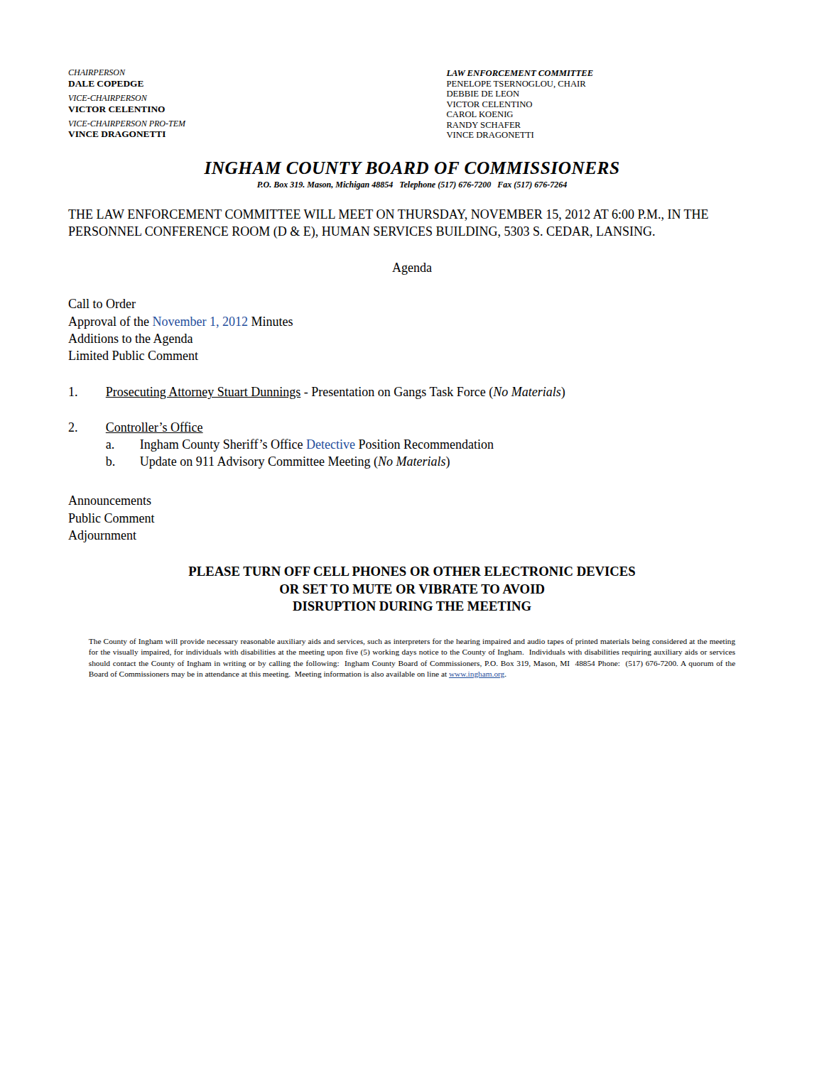| CHAIRPERSON DALE COPEDGE VICE-CHAIRPERSON VICTOR CELENTINO VICE-CHAIRPERSON PRO-TEM VINCE DRAGONETTI | LAW ENFORCEMENT COMMITTEE PENELOPE TSERNOGLOU, CHAIR DEBBIE DE LEON VICTOR CELENTINO CAROL KOENIG RANDY SCHAFER VINCE DRAGONETTI |
INGHAM COUNTY BOARD OF COMMISSIONERS
P.O. Box 319. Mason, Michigan 48854 Telephone (517) 676-7200 Fax (517) 676-7264
THE LAW ENFORCEMENT COMMITTEE WILL MEET ON THURSDAY, NOVEMBER 15, 2012 AT 6:00 P.M., IN THE PERSONNEL CONFERENCE ROOM (D & E), HUMAN SERVICES BUILDING, 5303 S. CEDAR, LANSING.
Agenda
Call to Order
Approval of the November 1, 2012 Minutes
Additions to the Agenda
Limited Public Comment
| 1. | Prosecuting Attorney Stuart Dunnings - Presentation on Gangs Task Force ( No Materials ) |
| 2. | Controller’s Office |
| | / a. / Ingham County Sheriff’s Office Detective Position Recommendation / / b. / Update on 911 Advisory Committee Meeting ( No Materials ) / |
Announcements
Public Comment
Adjournment
PLEASE TURN OFF CELL PHONES OR OTHER ELECTRONIC DEVICES
OR SET TO MUTE OR VIBRATE TO AVOID
DISRUPTION DURING THE MEETING
The County of Ingham will provide necessary reasonable auxiliary aids and services, such as interpreters for the hearing impaired and audio tapes of printed materials being considered at the meeting for the visually impaired, for individuals with disabilities at the meeting upon five (5) working days notice to the County of Ingham. Individuals with disabilities requiring auxiliary aids or services should contact the County of Ingham in writing or by calling the following: Ingham County Board of Commissioners, P.O. Box 319, Mason, MI 48854 Phone: (517) 676-7200. A quorum of the Board of Commissioners may be in attendance at this meeting. Meeting information is also available on line at www.ingham.org.